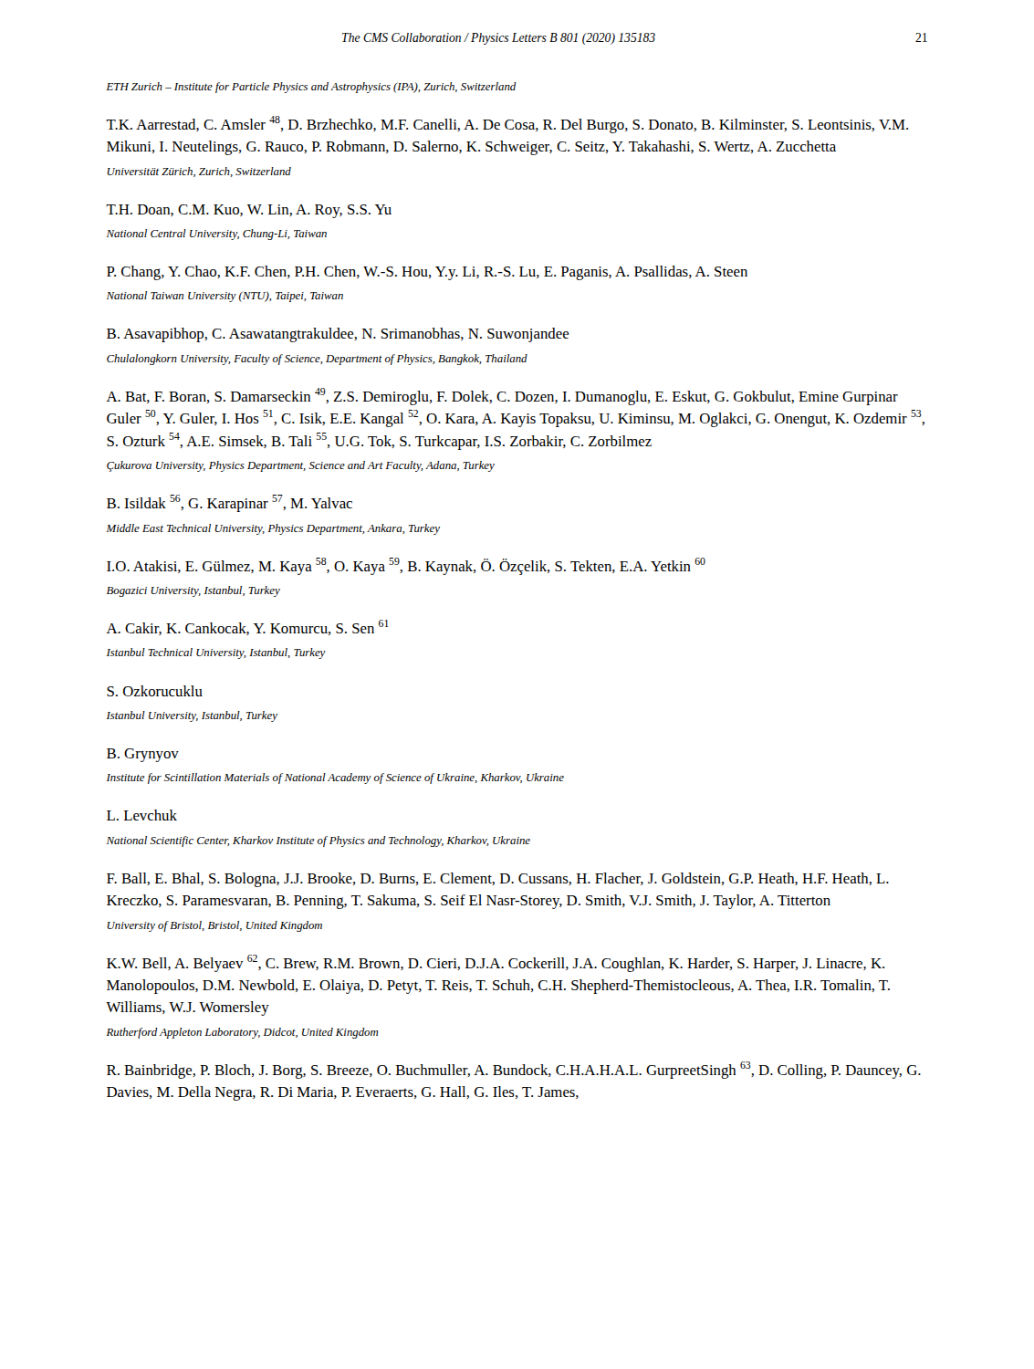The CMS Collaboration / Physics Letters B 801 (2020) 135183 21
ETH Zurich – Institute for Particle Physics and Astrophysics (IPA), Zurich, Switzerland
T.K. Aarrestad, C. Amsler 48, D. Brzhechko, M.F. Canelli, A. De Cosa, R. Del Burgo, S. Donato, B. Kilminster, S. Leontsinis, V.M. Mikuni, I. Neutelings, G. Rauco, P. Robmann, D. Salerno, K. Schweiger, C. Seitz, Y. Takahashi, S. Wertz, A. Zucchetta
Universität Zürich, Zurich, Switzerland
T.H. Doan, C.M. Kuo, W. Lin, A. Roy, S.S. Yu
National Central University, Chung-Li, Taiwan
P. Chang, Y. Chao, K.F. Chen, P.H. Chen, W.-S. Hou, Y.y. Li, R.-S. Lu, E. Paganis, A. Psallidas, A. Steen
National Taiwan University (NTU), Taipei, Taiwan
B. Asavapibhop, C. Asawatangtrakuldee, N. Srimanobhas, N. Suwonjandee
Chulalongkorn University, Faculty of Science, Department of Physics, Bangkok, Thailand
A. Bat, F. Boran, S. Damarseckin 49, Z.S. Demiroglu, F. Dolek, C. Dozen, I. Dumanoglu, E. Eskut, G. Gokbulut, Emine Gurpinar Guler 50, Y. Guler, I. Hos 51, C. Isik, E.E. Kangal 52, O. Kara, A. Kayis Topaksu, U. Kiminsu, M. Oglakci, G. Onengut, K. Ozdemir 53, S. Ozturk 54, A.E. Simsek, B. Tali 55, U.G. Tok, S. Turkcapar, I.S. Zorbakir, C. Zorbilmez
Çukurova University, Physics Department, Science and Art Faculty, Adana, Turkey
B. Isildak 56, G. Karapinar 57, M. Yalvac
Middle East Technical University, Physics Department, Ankara, Turkey
I.O. Atakisi, E. Gülmez, M. Kaya 58, O. Kaya 59, B. Kaynak, Ö. Özçelik, S. Tekten, E.A. Yetkin 60
Bogazici University, Istanbul, Turkey
A. Cakir, K. Cankocak, Y. Komurcu, S. Sen 61
Istanbul Technical University, Istanbul, Turkey
S. Ozkorucuklu
Istanbul University, Istanbul, Turkey
B. Grynyov
Institute for Scintillation Materials of National Academy of Science of Ukraine, Kharkov, Ukraine
L. Levchuk
National Scientific Center, Kharkov Institute of Physics and Technology, Kharkov, Ukraine
F. Ball, E. Bhal, S. Bologna, J.J. Brooke, D. Burns, E. Clement, D. Cussans, H. Flacher, J. Goldstein, G.P. Heath, H.F. Heath, L. Kreczko, S. Paramesvaran, B. Penning, T. Sakuma, S. Seif El Nasr-Storey, D. Smith, V.J. Smith, J. Taylor, A. Titterton
University of Bristol, Bristol, United Kingdom
K.W. Bell, A. Belyaev 62, C. Brew, R.M. Brown, D. Cieri, D.J.A. Cockerill, J.A. Coughlan, K. Harder, S. Harper, J. Linacre, K. Manolopoulos, D.M. Newbold, E. Olaiya, D. Petyt, T. Reis, T. Schuh, C.H. Shepherd-Themistocleous, A. Thea, I.R. Tomalin, T. Williams, W.J. Womersley
Rutherford Appleton Laboratory, Didcot, United Kingdom
R. Bainbridge, P. Bloch, J. Borg, S. Breeze, O. Buchmuller, A. Bundock, C.H.A.H.A.L. GurpreetSingh 63, D. Colling, P. Dauncey, G. Davies, M. Della Negra, R. Di Maria, P. Everaerts, G. Hall, G. Iles, T. James,